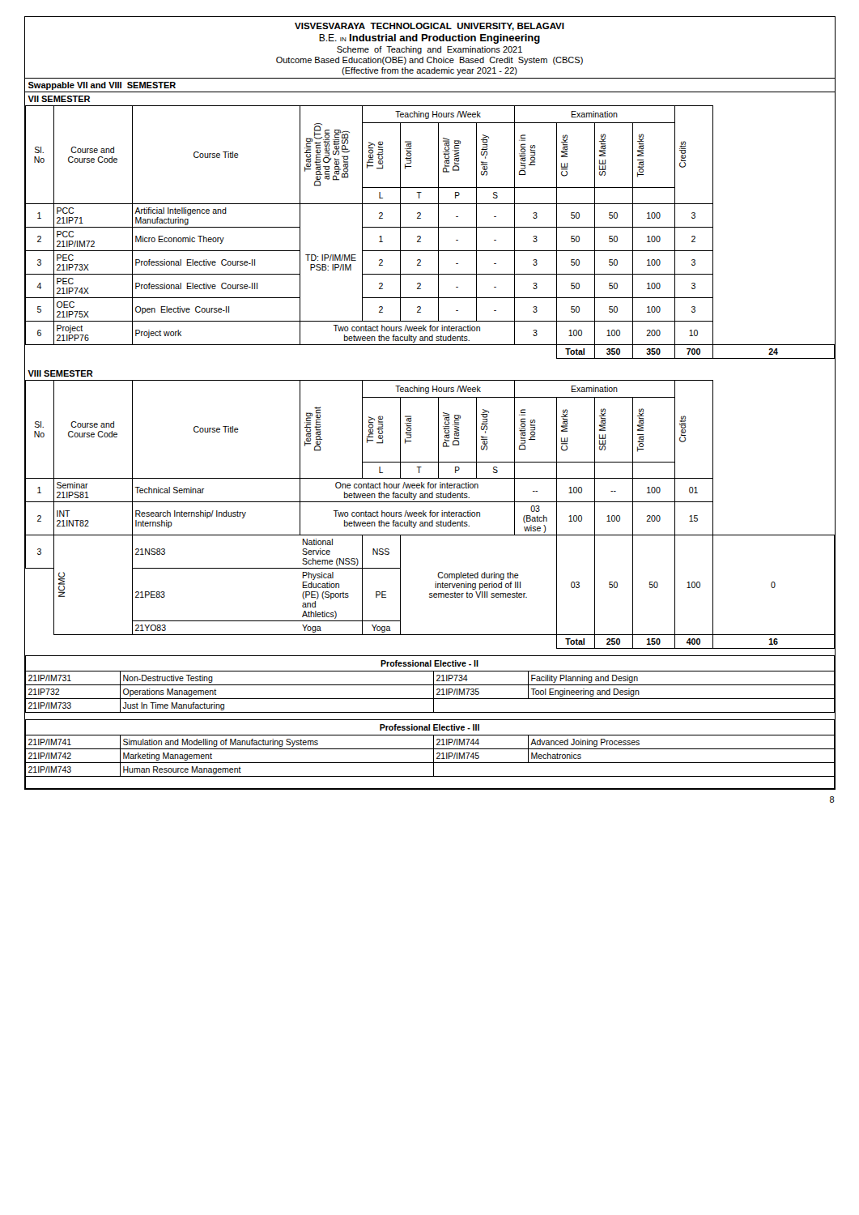VISVESVARAYA TECHNOLOGICAL UNIVERSITY, BELAGAVI
B.E. in Industrial and Production Engineering
Scheme of Teaching and Examinations 2021
Outcome Based Education(OBE) and Choice Based Credit System (CBCS)
(Effective from the academic year 2021 - 22)
Swappable VII and VIII SEMESTER
VII SEMESTER
| Sl. No | Course and Course Code | Course Title | Teaching Department (TD) and Question Paper Setting Board (PSB) | Teaching Hours /Week | Examination | Credits |
| --- | --- | --- | --- | --- | --- | --- |
| Theory Lecture | Tutorial | Practical/ Drawing | Self -Study | Duration in hours | CIE Marks | SEE Marks | Total Marks |
| L | T | P | S | | | | |
| 1 | PCC 21IP71 | Artificial Intelligence and Manufacturing | TD: IP/IM/ME PSB: IP/IM | 2 | 2 | - | - | 3 | 50 | 50 | 100 | 3 |
| 2 | PCC 21IP/IM72 | Micro Economic Theory | 1 | 2 | - | - | 3 | 50 | 50 | 100 | 2 |
| 3 | PEC 21IP73X | Professional Elective Course-II | 2 | 2 | - | - | 3 | 50 | 50 | 100 | 3 |
| 4 | PEC 21IP74X | Professional Elective Course-III | 2 | 2 | - | - | 3 | 50 | 50 | 100 | 3 |
| 5 | OEC 21IP75X | Open Elective Course-II | 2 | 2 | - | - | 3 | 50 | 50 | 100 | 3 |
| 6 | Project 21IPP76 | Project work | Two contact hours /week for interaction between the faculty and students. | 3 | 100 | 100 | 200 | 10 |
| | Total | 350 | 350 | 700 | 24 |
VIII SEMESTER
| Sl. No | Course and Course Code | Course Title | Teaching Department | Teaching Hours /Week | Examination | Credits |
| --- | --- | --- | --- | --- | --- | --- |
| Theory Lecture | Tutorial | Practical/ Drawing | Self -Study | Duration in hours | CIE Marks | SEE Marks | Total Marks |
| L | T | P | S | | | | |
| 1 | Seminar 21IPS81 | Technical Seminar | One contact hour /week for interaction between the faculty and students. | -- | 100 | -- | 100 | 01 |
| 2 | INT 21INT82 | Research Internship/ Industry Internship | Two contact hours /week for interaction between the faculty and students. | 03 (Batch wise ) | 100 | 100 | 200 | 15 |
| 3 | NCMC | 21NS83 | National Service Scheme (NSS) | NSS | Completed during the intervening period of III semester to VIII semester. | 03 | 50 | 50 | 100 | 0 |
| | 21PE83 | Physical Education (PE) (Sports and Athletics) | PE |
| | 21YO83 | Yoga | Yoga |
| | Total | 250 | 150 | 400 | 16 |
| Professional Elective - II |
| 21IP/IM731 | Non-Destructive Testing | 21IP734 | Facility Planning and Design |
| 21IP732 | Operations Management | 21IP/IM735 | Tool Engineering and Design |
| 21IP/IM733 | Just In Time Manufacturing | |
| Professional Elective - III |
| 21IP/IM741 | Simulation and Modelling of Manufacturing Systems | 21IP/IM744 | Advanced Joining Processes |
| 21IP/IM742 | Marketing Management | 21IP/IM745 | Mechatronics |
| 21IP/IM743 | Human Resource Management | |
8